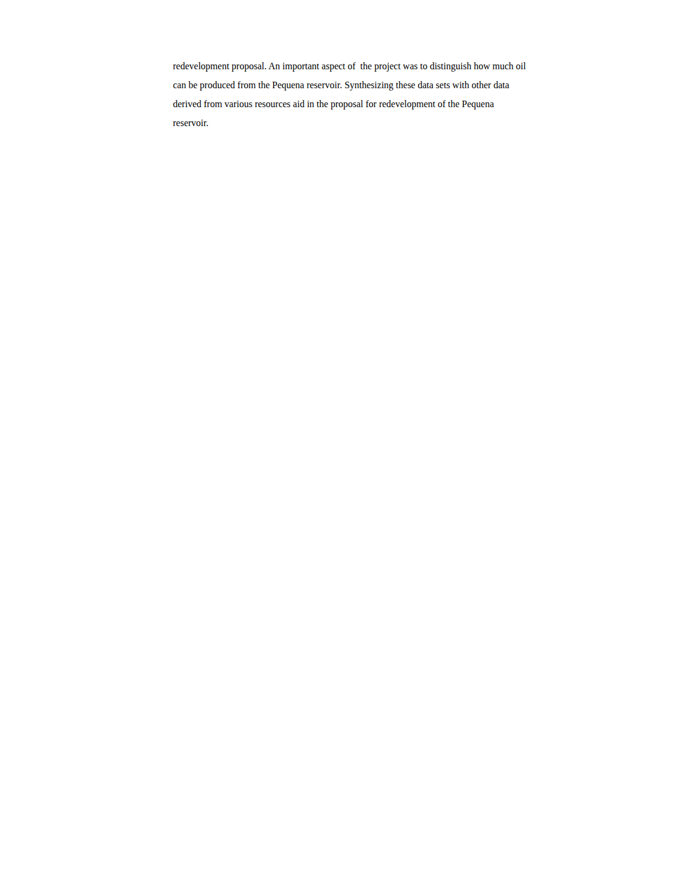redevelopment proposal. An important aspect of the project was to distinguish how much oil can be produced from the Pequena reservoir. Synthesizing these data sets with other data derived from various resources aid in the proposal for redevelopment of the Pequena reservoir.